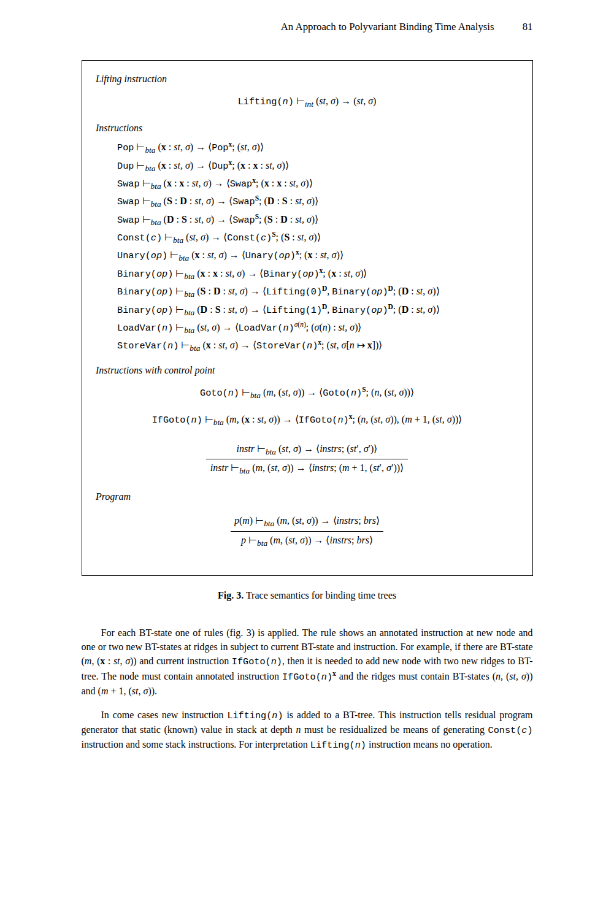An Approach to Polyvariant Binding Time Analysis 81
Lifting instruction
Lifting(n) ⊢int (st, σ) → (st, σ)
Instructions
Pop ⊢bta (x : st, σ) → ⟨Popx; (st, σ)⟩
Dup ⊢bta (x : st, σ) → ⟨Dupx; (x : x : st, σ)⟩
Swap ⊢bta (x : x : st, σ) → ⟨Swapx; (x : x : st, σ)⟩
Swap ⊢bta (S : D : st, σ) → ⟨SwapS; (D : S : st, σ)⟩
Swap ⊢bta (D : S : st, σ) → ⟨SwapS; (S : D : st, σ)⟩
Const(c) ⊢bta (st, σ) → ⟨Const(c)S; (S : st, σ)⟩
Unary(op) ⊢bta (x : st, σ) → ⟨Unary(op)x; (x : st, σ)⟩
Binary(op) ⊢bta (x : x : st, σ) → ⟨Binary(op)x; (x : st, σ)⟩
Binary(op) ⊢bta (S : D : st, σ) → ⟨Lifting(0)D, Binary(op)D; (D : st, σ)⟩
Binary(op) ⊢bta (D : S : st, σ) → ⟨Lifting(1)D, Binary(op)D; (D : st, σ)⟩
LoadVar(n) ⊢bta (st, σ) → ⟨LoadVar(n)σ(n); (σ(n) : st, σ)⟩
StoreVar(n) ⊢bta (x : st, σ) → ⟨StoreVar(n)x; (st, σ[n ↦ x])⟩
Instructions with control point
Goto(n) ⊢bta (m, (st, σ)) → ⟨Goto(n)S; (n, (st, σ))⟩
IfGoto(n) ⊢bta (m, (x : st, σ)) → ⟨IfGoto(n)x; (n, (st, σ)), (m + 1, (st, σ))⟩
instr ⊢bta (st, σ) → ⟨instrs; (st′, σ′)⟩ instr ⊢bta (m, (st, σ)) → ⟨instrs; (m + 1, (st′, σ′))⟩
Program
p(m) ⊢bta (m, (st, σ)) → ⟨instrs; brs⟩ p ⊢bta (m, (st, σ)) → ⟨instrs; brs⟩
Fig. 3. Trace semantics for binding time trees
For each BT-state one of rules (fig. 3) is applied. The rule shows an annotated instruction at new node and one or two new BT-states at ridges in subject to current BT-state and instruction. For example, if there are BT-state (m, (x : st, σ)) and current instruction IfGoto(n), then it is needed to add new node with two new ridges to BT-tree. The node must contain annotated instruction IfGoto(n)x and the ridges must contain BT-states (n, (st, σ)) and (m + 1, (st, σ)).
In come cases new instruction Lifting(n) is added to a BT-tree. This instruction tells residual program generator that static (known) value in stack at depth n must be residualized be means of generating Const(c) instruction and some stack instructions. For interpretation Lifting(n) instruction means no operation.